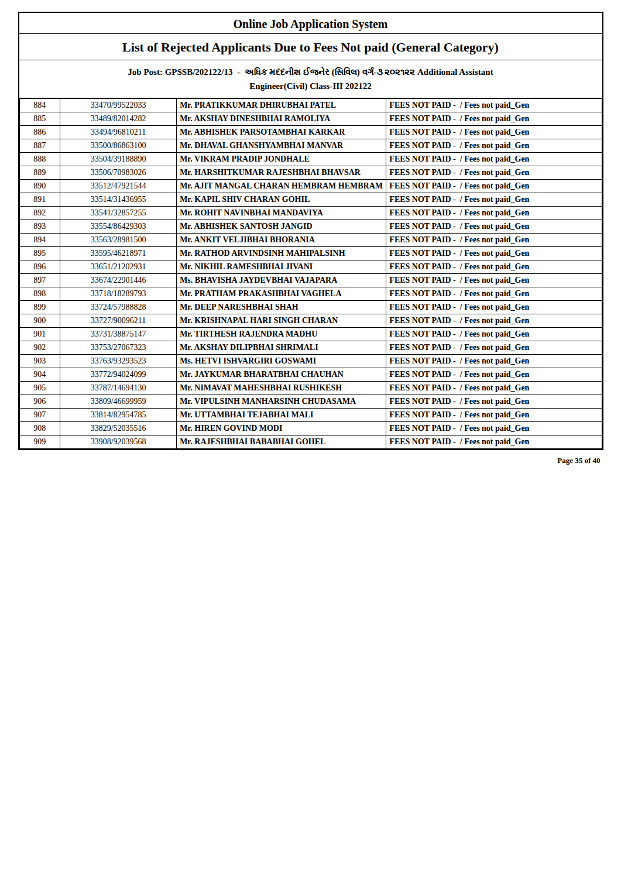Online Job Application System
List of Rejected Applicants Due to Fees Not paid (General Category)
Job Post: GPSSB/202122/13 - અધિક મદદનીશ ઈજનેર (સિવિલ) વર્ગ-૩ ૨૦૨૧૨૨ Additional Assistant
Engineer(Civil) Class-III 202122
| 884 | 33470/99522033 | Mr. PRATIKKUMAR DHIRUBHAI PATEL | FEES NOT PAID - / Fees not paid_Gen |
| 885 | 33489/82014282 | Mr. AKSHAY DINESHBHAI RAMOLIYA | FEES NOT PAID - / Fees not paid_Gen |
| 886 | 33494/96810211 | Mr. ABHISHEK PARSOTAMBHAI KARKAR | FEES NOT PAID - / Fees not paid_Gen |
| 887 | 33500/86863100 | Mr. DHAVAL GHANSHYAMBHAI MANVAR | FEES NOT PAID - / Fees not paid_Gen |
| 888 | 33504/39188890 | Mr. VIKRAM PRADIP JONDHALE | FEES NOT PAID - / Fees not paid_Gen |
| 889 | 33506/70983026 | Mr. HARSHITKUMAR RAJESHBHAI BHAVSAR | FEES NOT PAID - / Fees not paid_Gen |
| 890 | 33512/47921544 | Mr. AJIT MANGAL CHARAN HEMBRAM HEMBRAM | FEES NOT PAID - / Fees not paid_Gen |
| 891 | 33514/31436955 | Mr. KAPIL SHIV CHARAN GOHIL | FEES NOT PAID - / Fees not paid_Gen |
| 892 | 33541/32857255 | Mr. ROHIT NAVINBHAI MANDAVIYA | FEES NOT PAID - / Fees not paid_Gen |
| 893 | 33554/86429303 | Mr. ABHISHEK SANTOSH JANGID | FEES NOT PAID - / Fees not paid_Gen |
| 894 | 33563/28981500 | Mr. ANKIT VELJIBHAI BHORANIA | FEES NOT PAID - / Fees not paid_Gen |
| 895 | 33595/46218971 | Mr. RATHOD ARVINDSINH MAHIPALSINH | FEES NOT PAID - / Fees not paid_Gen |
| 896 | 33651/21202931 | Mr. NIKHIL RAMESHBHAI JIVANI | FEES NOT PAID - / Fees not paid_Gen |
| 897 | 33674/22901446 | Ms. BHAVISHA JAYDEVBHAI VAJAPARA | FEES NOT PAID - / Fees not paid_Gen |
| 898 | 33718/18289793 | Mr. PRATHAM PRAKASHBHAI VAGHELA | FEES NOT PAID - / Fees not paid_Gen |
| 899 | 33724/57988828 | Mr. DEEP NARESHBHAI SHAH | FEES NOT PAID - / Fees not paid_Gen |
| 900 | 33727/90096211 | Mr. KRISHNAPAL HARI SINGH CHARAN | FEES NOT PAID - / Fees not paid_Gen |
| 901 | 33731/38875147 | Mr. TIRTHESH RAJENDRA MADHU | FEES NOT PAID - / Fees not paid_Gen |
| 902 | 33753/27067323 | Mr. AKSHAY DILIPBHAI SHRIMALI | FEES NOT PAID - / Fees not paid_Gen |
| 903 | 33763/93293523 | Ms. HETVI ISHVARGIRI GOSWAMI | FEES NOT PAID - / Fees not paid_Gen |
| 904 | 33772/94024099 | Mr. JAYKUMAR BHARATBHAI CHAUHAN | FEES NOT PAID - / Fees not paid_Gen |
| 905 | 33787/14694130 | Mr. NIMAVAT MAHESHBHAI RUSHIKESH | FEES NOT PAID - / Fees not paid_Gen |
| 906 | 33809/46699959 | Mr. VIPULSINH MANHARSINH CHUDASAMA | FEES NOT PAID - / Fees not paid_Gen |
| 907 | 33814/82954785 | Mr. UTTAMBHAI TEJABHAI MALI | FEES NOT PAID - / Fees not paid_Gen |
| 908 | 33829/52035516 | Mr. HIREN GOVIND MODI | FEES NOT PAID - / Fees not paid_Gen |
| 909 | 33908/92039568 | Mr. RAJESHBHAI BABABHAI GOHEL | FEES NOT PAID - / Fees not paid_Gen |
Page 35 of 40